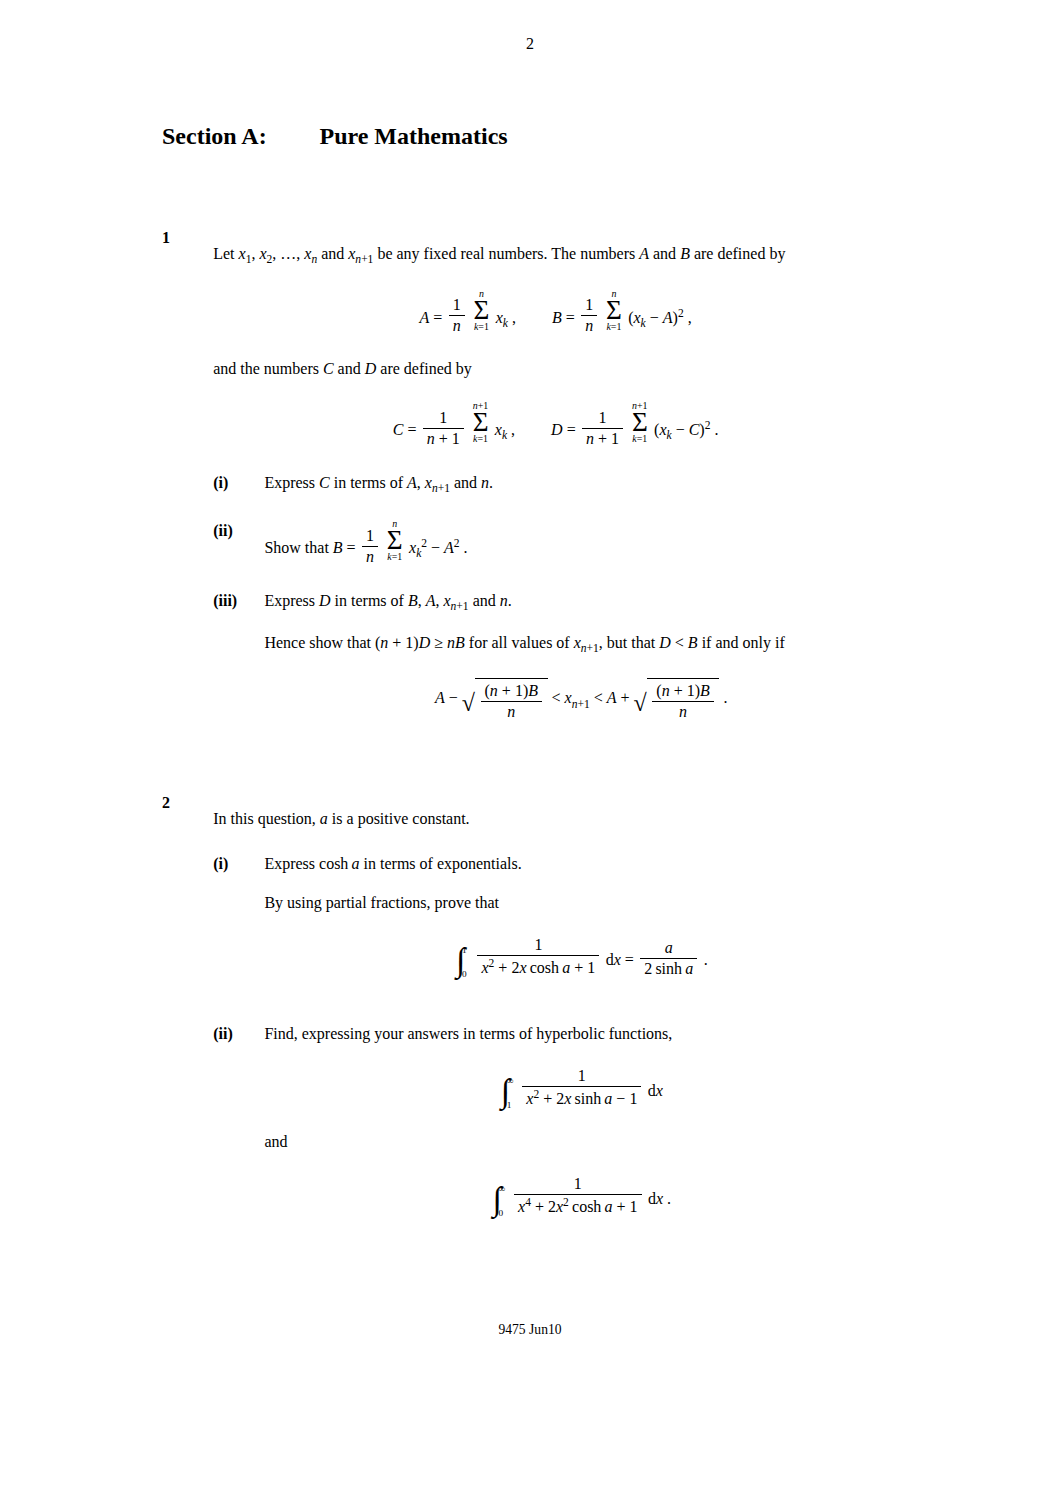2
Section A: Pure Mathematics
1
Let x1, x2, …, xn and xn+1 be any fixed real numbers. The numbers A and B are defined by
A = 1 n nΣk=1 xk , B = 1 n nΣk=1 (xk − A)2 ,
and the numbers C and D are defined by
C = 1 n + 1 n+1 Σk=1 xk , D = 1 n + 1 n+1 Σk=1 (xk − C)2 .
(i)
Express C in terms of A, xn+1 and n.
(ii)
Show that B = 1 n nΣk=1 xk2 − A2 .
(iii)
Express D in terms of B, A, xn+1 and n.
Hence show that (n + 1)D ≥ nB for all values of xn+1, but that D < B if and only if
A − √(n + 1)B n < xn+1 < A + √(n + 1)B n .
2
In this question, a is a positive constant.
(i)
Express cosh a in terms of exponentials.
By using partial fractions, prove that
1∫0 1 x2 + 2x cosh a + 1 dx = a 2 sinh a .
(ii)
Find, expressing your answers in terms of hyperbolic functions,
∞∫1 1 x2 + 2x sinh a − 1 dx
and
∞∫0 1 x4 + 2x2 cosh a + 1 dx .
9475 Jun10